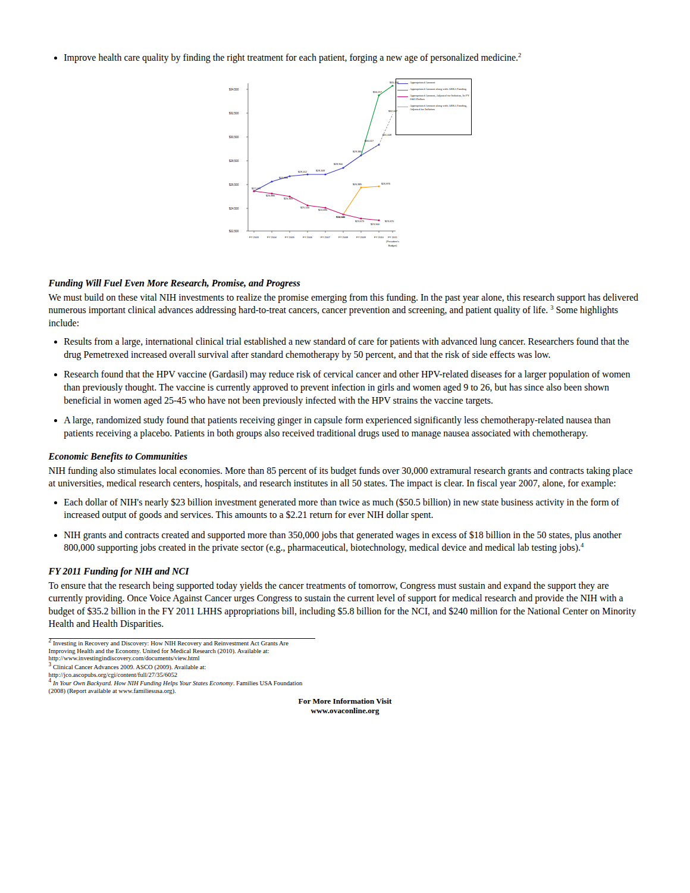Improve health care quality by finding the right treatment for each patient, forging a new age of personalized medicine.2
$34,500 $32,500 $30,500 $28,500 $26,500 $24,500 $22,500 FY 2003 FY 2004 FY 2005 FY 2006 FY 2007 FY 2008 FY 2009 FY 2010 FY 2011 (President's Budget) $35,208 $34,217 $32,007 $31,008 $30,017 $29,380 $28,900 $28,349 $28,412 $27,888 $27,075 $26,886 $26,365 $25,144 $24,695 $24,040 $23,673 $23,500 $23,670 $26,985 $26,876
Appropriated Amount
Appropriated Amount along with ARRA Funding
Appropriated Amount, Adjusted for Inflation, In FY 2003 Dollars
Appropriated Amount along with ARRA Funding, Adjusted for Inflation
Funding Will Fuel Even More Research, Promise, and Progress
We must build on these vital NIH investments to realize the promise emerging from this funding. In the past year alone, this research support has delivered numerous important clinical advances addressing hard-to-treat cancers, cancer prevention and screening, and patient quality of life. 3 Some highlights include:
Results from a large, international clinical trial established a new standard of care for patients with advanced lung cancer. Researchers found that the drug Pemetrexed increased overall survival after standard chemotherapy by 50 percent, and that the risk of side effects was low.
Research found that the HPV vaccine (Gardasil) may reduce risk of cervical cancer and other HPV-related diseases for a larger population of women than previously thought. The vaccine is currently approved to prevent infection in girls and women aged 9 to 26, but has since also been shown beneficial in women aged 25-45 who have not been previously infected with the HPV strains the vaccine targets.
A large, randomized study found that patients receiving ginger in capsule form experienced significantly less chemotherapy-related nausea than patients receiving a placebo. Patients in both groups also received traditional drugs used to manage nausea associated with chemotherapy.
Economic Benefits to Communities
NIH funding also stimulates local economies. More than 85 percent of its budget funds over 30,000 extramural research grants and contracts taking place at universities, medical research centers, hospitals, and research institutes in all 50 states. The impact is clear. In fiscal year 2007, alone, for example:
Each dollar of NIH's nearly $23 billion investment generated more than twice as much ($50.5 billion) in new state business activity in the form of increased output of goods and services. This amounts to a $2.21 return for ever NIH dollar spent.
NIH grants and contracts created and supported more than 350,000 jobs that generated wages in excess of $18 billion in the 50 states, plus another 800,000 supporting jobs created in the private sector (e.g., pharmaceutical, biotechnology, medical device and medical lab testing jobs).4
FY 2011 Funding for NIH and NCI
To ensure that the research being supported today yields the cancer treatments of tomorrow, Congress must sustain and expand the support they are currently providing. Once Voice Against Cancer urges Congress to sustain the current level of support for medical research and provide the NIH with a budget of $35.2 billion in the FY 2011 LHHS appropriations bill, including $5.8 billion for the NCI, and $240 million for the National Center on Minority Health and Health Disparities.
2 Investing in Recovery and Discovery: How NIH Recovery and Reinvestment Act Grants Are Improving Health and the Economy. United for Medical Research (2010). Available at: http://www.investingindiscovery.com/documents/view.html
3 Clinical Cancer Advances 2009. ASCO (2009). Available at: http://jco.ascopubs.org/cgi/content/full/27/35/6052
4 In Your Own Backyard. How NIH Funding Helps Your States Economy. Families USA Foundation (2008) (Report available at www.familiesusa.org).
For More Information Visit
www.ovaconline.org